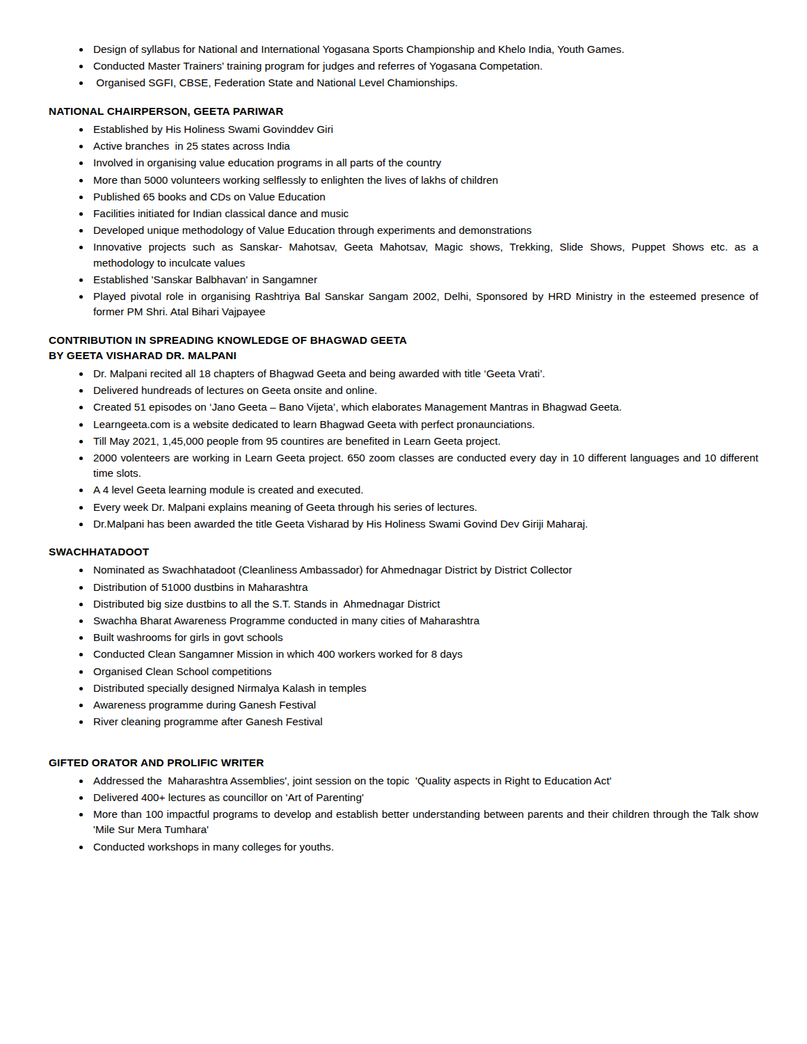Design of syllabus for National and International Yogasana Sports Championship and Khelo India, Youth Games.
Conducted Master Trainers’ training program for judges and referres of Yogasana Competation.
Organised SGFI, CBSE, Federation State and National Level Chamionships.
National Chairperson, Geeta Pariwar
Established by His Holiness Swami Govinddev Giri
Active branches in 25 states across India
Involved in organising value education programs in all parts of the country
More than 5000 volunteers working selflessly to enlighten the lives of lakhs of children
Published 65 books and CDs on Value Education
Facilities initiated for Indian classical dance and music
Developed unique methodology of Value Education through experiments and demonstrations
Innovative projects such as Sanskar- Mahotsav, Geeta Mahotsav, Magic shows, Trekking, Slide Shows, Puppet Shows etc. as a methodology to inculcate values
Established 'Sanskar Balbhavan' in Sangamner
Played pivotal role in organising Rashtriya Bal Sanskar Sangam 2002, Delhi, Sponsored by HRD Ministry in the esteemed presence of former PM Shri. Atal Bihari Vajpayee
Contribution in spreading knowledge of Bhagwad Geeta
by Geeta Visharad Dr. Malpani
Dr. Malpani recited all 18 chapters of Bhagwad Geeta and being awarded with title ‘Geeta Vrati’.
Delivered hundreads of lectures on Geeta onsite and online.
Created 51 episodes on ‘Jano Geeta – Bano Vijeta’, which elaborates Management Mantras in Bhagwad Geeta.
Learngeeta.com is a website dedicated to learn Bhagwad Geeta with perfect pronaunciations.
Till May 2021, 1,45,000 people from 95 countires are benefited in Learn Geeta project.
2000 volenteers are working in Learn Geeta project. 650 zoom classes are conducted every day in 10 different languages and 10 different time slots.
A 4 level Geeta learning module is created and executed.
Every week Dr. Malpani explains meaning of Geeta through his series of lectures.
Dr.Malpani has been awarded the title Geeta Visharad by His Holiness Swami Govind Dev Giriji Maharaj.
Swachhatadoot
Nominated as Swachhatadoot (Cleanliness Ambassador) for Ahmednagar District by District Collector
Distribution of 51000 dustbins in Maharashtra
Distributed big size dustbins to all the S.T. Stands in Ahmednagar District
Swachha Bharat Awareness Programme conducted in many cities of Maharashtra
Built washrooms for girls in govt schools
Conducted Clean Sangamner Mission in which 400 workers worked for 8 days
Organised Clean School competitions
Distributed specially designed Nirmalya Kalash in temples
Awareness programme during Ganesh Festival
River cleaning programme after Ganesh Festival
Gifted Orator and Prolific Writer
Addressed the Maharashtra Assemblies', joint session on the topic 'Quality aspects in Right to Education Act'
Delivered 400+ lectures as councillor on 'Art of Parenting'
More than 100 impactful programs to develop and establish better understanding between parents and their children through the Talk show 'Mile Sur Mera Tumhara'
Conducted workshops in many colleges for youths.